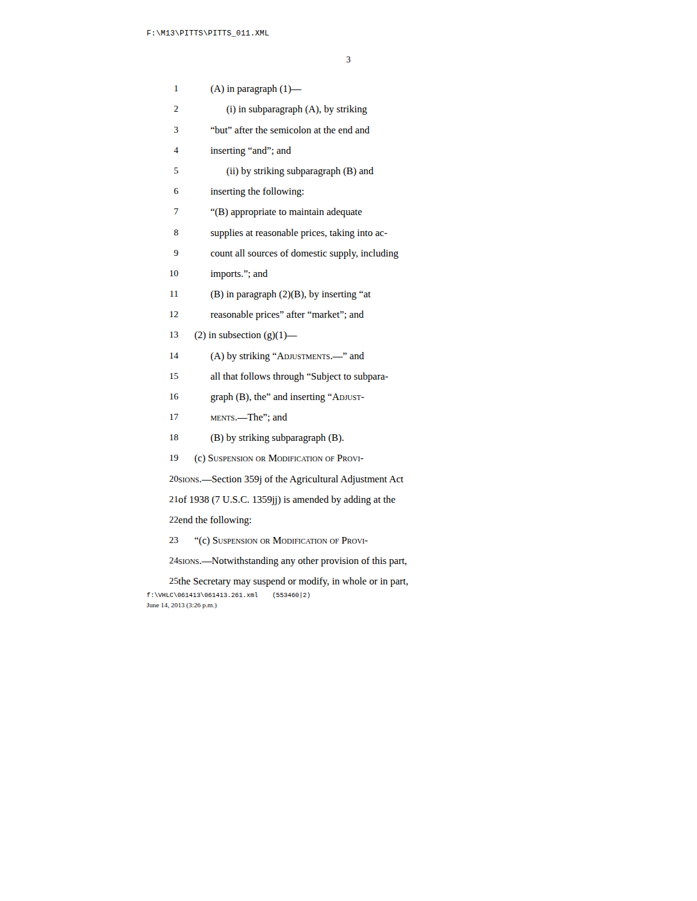F:\M13\PITTS\PITTS_011.XML
3
| 1 | (A) in paragraph (1)— |
| 2 | (i) in subparagraph (A), by striking |
| 3 | “but” after the semicolon at the end and |
| 4 | inserting “and”; and |
| 5 | (ii) by striking subparagraph (B) and |
| 6 | inserting the following: |
| 7 | “(B) appropriate to maintain adequate |
| 8 | supplies at reasonable prices, taking into ac- |
| 9 | count all sources of domestic supply, including |
| 10 | imports.”; and |
| 11 | (B) in paragraph (2)(B), by inserting “at |
| 12 | reasonable prices” after “market”; and |
| 13 | (2) in subsection (g)(1)— |
| 14 | (A) by striking “ Adjustments. —” and |
| 15 | all that follows through “Subject to subpara- |
| 16 | graph (B), the” and inserting “ Adjust- |
| 17 | ments. —The”; and |
| 18 | (B) by striking subparagraph (B). |
| 19 | (c) Suspension or Modification of Provi- |
| 20 | sions. —Section 359j of the Agricultural Adjustment Act |
| 21 | of 1938 (7 U.S.C. 1359jj) is amended by adding at the |
| 22 | end the following: |
| 23 | “(c) Suspension or Modification of Provi- |
| 24 | sions. —Notwithstanding any other provision of this part, |
| 25 | the Secretary may suspend or modify, in whole or in part, |
f:\VHLC\061413\061413.261.xml (553460|2)
June 14, 2013 (3:26 p.m.)